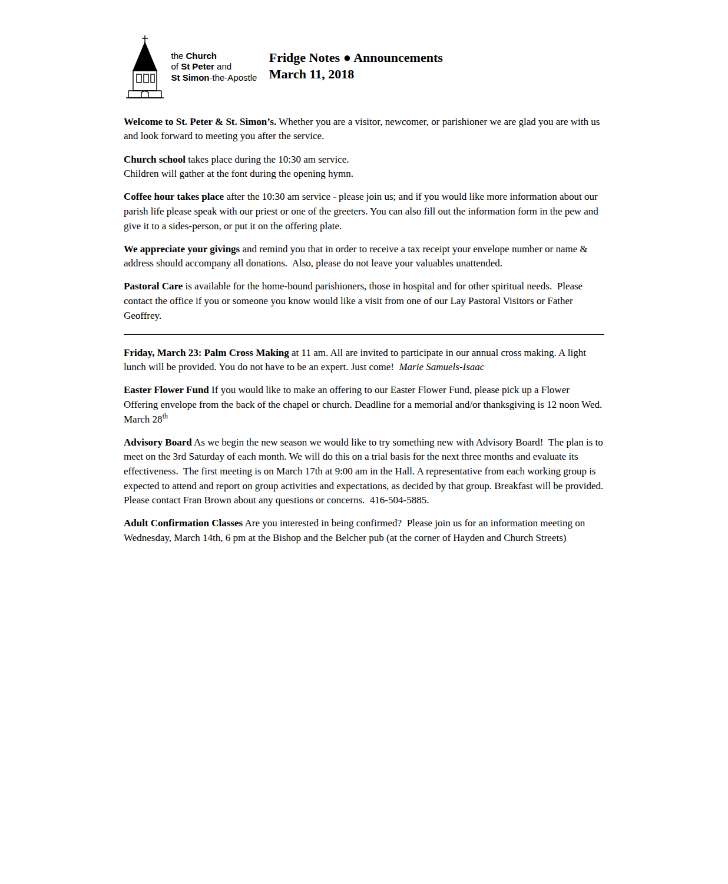the Church
of St Peter and
St Simon-the-Apostle
Fridge Notes ● Announcements
March 11, 2018
Welcome to St. Peter & St. Simon’s. Whether you are a visitor, newcomer, or parishioner we are glad you are with us and look forward to meeting you after the service.
Church school takes place during the 10:30 am service.
Children will gather at the font during the opening hymn.
Coffee hour takes place after the 10:30 am service - please join us; and if you would like more information about our parish life please speak with our priest or one of the greeters. You can also fill out the information form in the pew and give it to a sides-person, or put it on the offering plate.
We appreciate your givings and remind you that in order to receive a tax receipt your envelope number or name & address should accompany all donations. Also, please do not leave your valuables unattended.
Pastoral Care is available for the home-bound parishioners, those in hospital and for other spiritual needs. Please contact the office if you or someone you know would like a visit from one of our Lay Pastoral Visitors or Father Geoffrey.
Friday, March 23: Palm Cross Making at 11 am. All are invited to participate in our annual cross making. A light lunch will be provided. You do not have to be an expert. Just come! Marie Samuels-Isaac
Easter Flower Fund If you would like to make an offering to our Easter Flower Fund, please pick up a Flower Offering envelope from the back of the chapel or church. Deadline for a memorial and/or thanksgiving is 12 noon Wed. March 28th
Advisory Board As we begin the new season we would like to try something new with Advisory Board! The plan is to meet on the 3rd Saturday of each month. We will do this on a trial basis for the next three months and evaluate its effectiveness. The first meeting is on March 17th at 9:00 am in the Hall. A representative from each working group is expected to attend and report on group activities and expectations, as decided by that group. Breakfast will be provided. Please contact Fran Brown about any questions or concerns. 416-504-5885.
Adult Confirmation Classes Are you interested in being confirmed? Please join us for an information meeting on Wednesday, March 14th, 6 pm at the Bishop and the Belcher pub (at the corner of Hayden and Church Streets)